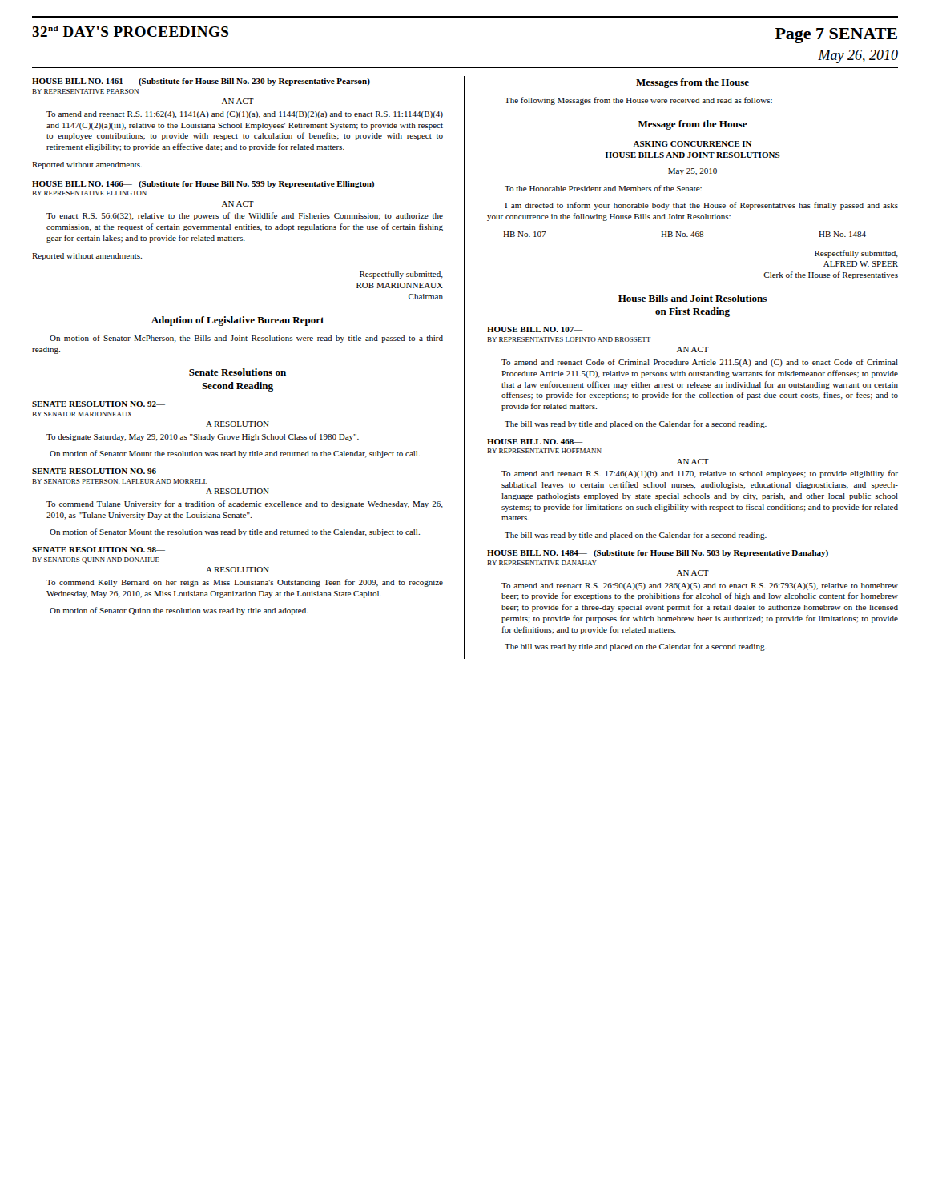32nd DAY'S PROCEEDINGS
Page 7 SENATE
May 26, 2010
HOUSE BILL NO. 1461— (Substitute for House Bill No. 230 by Representative Pearson)
BY REPRESENTATIVE PEARSON
AN ACT
To amend and reenact R.S. 11:62(4), 1141(A) and (C)(1)(a), and 1144(B)(2)(a) and to enact R.S. 11:1144(B)(4) and 1147(C)(2)(a)(iii), relative to the Louisiana School Employees' Retirement System; to provide with respect to employee contributions; to provide with respect to calculation of benefits; to provide with respect to retirement eligibility; to provide an effective date; and to provide for related matters.
Reported without amendments.
HOUSE BILL NO. 1466— (Substitute for House Bill No. 599 by Representative Ellington)
BY REPRESENTATIVE ELLINGTON
AN ACT
To enact R.S. 56:6(32), relative to the powers of the Wildlife and Fisheries Commission; to authorize the commission, at the request of certain governmental entities, to adopt regulations for the use of certain fishing gear for certain lakes; and to provide for related matters.
Reported without amendments.
Respectfully submitted,
ROB MARIONNEAUX
Chairman
Adoption of Legislative Bureau Report
On motion of Senator McPherson, the Bills and Joint Resolutions were read by title and passed to a third reading.
Senate Resolutions on
Second Reading
SENATE RESOLUTION NO. 92—
BY SENATOR MARIONNEAUX
A RESOLUTION
To designate Saturday, May 29, 2010 as "Shady Grove High School Class of 1980 Day".
On motion of Senator Mount the resolution was read by title and returned to the Calendar, subject to call.
SENATE RESOLUTION NO. 96—
BY SENATORS PETERSON, LAFLEUR AND MORRELL
A RESOLUTION
To commend Tulane University for a tradition of academic excellence and to designate Wednesday, May 26, 2010, as "Tulane University Day at the Louisiana Senate".
On motion of Senator Mount the resolution was read by title and returned to the Calendar, subject to call.
SENATE RESOLUTION NO. 98—
BY SENATORS QUINN AND DONAHUE
A RESOLUTION
To commend Kelly Bernard on her reign as Miss Louisiana's Outstanding Teen for 2009, and to recognize Wednesday, May 26, 2010, as Miss Louisiana Organization Day at the Louisiana State Capitol.
On motion of Senator Quinn the resolution was read by title and adopted.
Messages from the House
The following Messages from the House were received and read as follows:
Message from the House
ASKING CONCURRENCE IN
HOUSE BILLS AND JOINT RESOLUTIONS
May 25, 2010
To the Honorable President and Members of the Senate:
I am directed to inform your honorable body that the House of Representatives has finally passed and asks your concurrence in the following House Bills and Joint Resolutions:
HB No. 107 HB No. 468 HB No. 1484
Respectfully submitted,
ALFRED W. SPEER
Clerk of the House of Representatives
House Bills and Joint Resolutions
on First Reading
HOUSE BILL NO. 107—
BY REPRESENTATIVES LOPINTO AND BROSSETT
AN ACT
To amend and reenact Code of Criminal Procedure Article 211.5(A) and (C) and to enact Code of Criminal Procedure Article 211.5(D), relative to persons with outstanding warrants for misdemeanor offenses; to provide that a law enforcement officer may either arrest or release an individual for an outstanding warrant on certain offenses; to provide for exceptions; to provide for the collection of past due court costs, fines, or fees; and to provide for related matters.
The bill was read by title and placed on the Calendar for a second reading.
HOUSE BILL NO. 468—
BY REPRESENTATIVE HOFFMANN
AN ACT
To amend and reenact R.S. 17:46(A)(1)(b) and 1170, relative to school employees; to provide eligibility for sabbatical leaves to certain certified school nurses, audiologists, educational diagnosticians, and speech-language pathologists employed by state special schools and by city, parish, and other local public school systems; to provide for limitations on such eligibility with respect to fiscal conditions; and to provide for related matters.
The bill was read by title and placed on the Calendar for a second reading.
HOUSE BILL NO. 1484— (Substitute for House Bill No. 503 by Representative Danahay)
BY REPRESENTATIVE DANAHAY
AN ACT
To amend and reenact R.S. 26:90(A)(5) and 286(A)(5) and to enact R.S. 26:793(A)(5), relative to homebrew beer; to provide for exceptions to the prohibitions for alcohol of high and low alcoholic content for homebrew beer; to provide for a three-day special event permit for a retail dealer to authorize homebrew on the licensed permits; to provide for purposes for which homebrew beer is authorized; to provide for limitations; to provide for definitions; and to provide for related matters.
The bill was read by title and placed on the Calendar for a second reading.